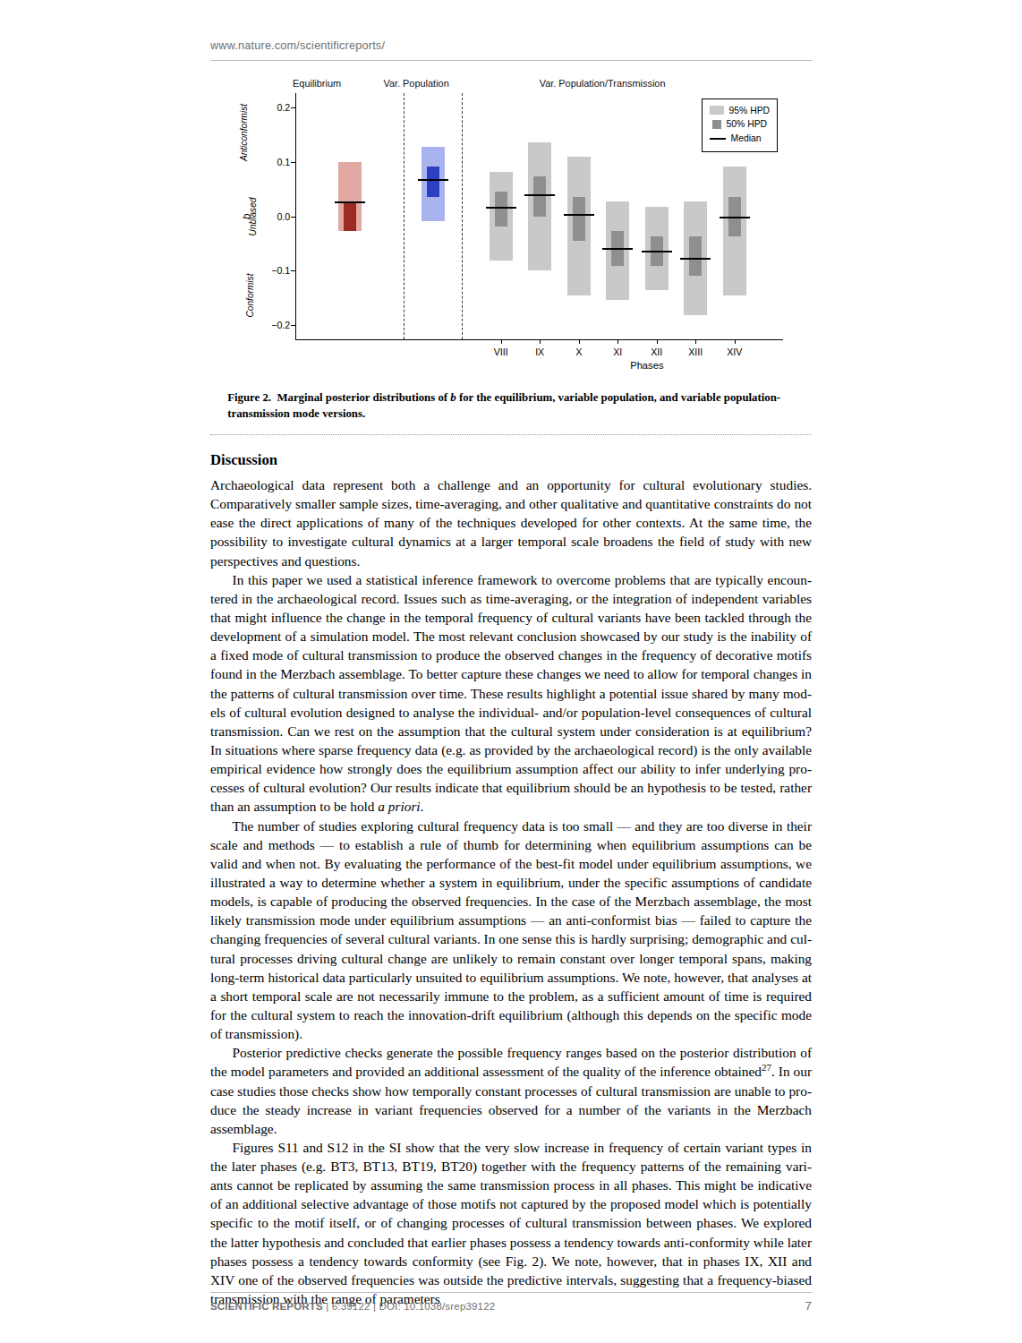www.nature.com/scientificreports/
Equilibrium Var. Population Var. Population/Transmission
b
0.2
0.1
0.0
−0.1
−0.2
Anticonformist
Unbiased
Conformist
95% HPD
50% HPD
Median
VIII
IX
X
XI
XII
XIII
XIV
Phases
Figure 2. Marginal posterior distributions of b for the equilibrium, variable population, and variable population-transmission mode versions.
Discussion
Archaeological data represent both a challenge and an opportunity for cultural evolutionary studies. Comparatively smaller sample sizes, time-averaging, and other qualitative and quantitative constraints do not ease the direct applications of many of the techniques developed for other contexts. At the same time, the possibility to investigate cultural dynamics at a larger temporal scale broadens the field of study with new perspectives and questions.
In this paper we used a statistical inference framework to overcome problems that are typically encountered in the archaeological record. Issues such as time-averaging, or the integration of independent variables that might influence the change in the temporal frequency of cultural variants have been tackled through the development of a simulation model. The most relevant conclusion showcased by our study is the inability of a fixed mode of cultural transmission to produce the observed changes in the frequency of decorative motifs found in the Merzbach assemblage. To better capture these changes we need to allow for temporal changes in the patterns of cultural transmission over time. These results highlight a potential issue shared by many models of cultural evolution designed to analyse the individual- and/or population-level consequences of cultural transmission. Can we rest on the assumption that the cultural system under consideration is at equilibrium? In situations where sparse frequency data (e.g. as provided by the archaeological record) is the only available empirical evidence how strongly does the equilibrium assumption affect our ability to infer underlying processes of cultural evolution? Our results indicate that equilibrium should be an hypothesis to be tested, rather than an assumption to be hold a priori.
The number of studies exploring cultural frequency data is too small — and they are too diverse in their scale and methods — to establish a rule of thumb for determining when equilibrium assumptions can be valid and when not. By evaluating the performance of the best-fit model under equilibrium assumptions, we illustrated a way to determine whether a system in equilibrium, under the specific assumptions of candidate models, is capable of producing the observed frequencies. In the case of the Merzbach assemblage, the most likely transmission mode under equilibrium assumptions — an anti-conformist bias — failed to capture the changing frequencies of several cultural variants. In one sense this is hardly surprising; demographic and cultural processes driving cultural change are unlikely to remain constant over longer temporal spans, making long-term historical data particularly unsuited to equilibrium assumptions. We note, however, that analyses at a short temporal scale are not necessarily immune to the problem, as a sufficient amount of time is required for the cultural system to reach the innovation-drift equilibrium (although this depends on the specific mode of transmission).
Posterior predictive checks generate the possible frequency ranges based on the posterior distribution of the model parameters and provided an additional assessment of the quality of the inference obtained27. In our case studies those checks show how temporally constant processes of cultural transmission are unable to produce the steady increase in variant frequencies observed for a number of the variants in the Merzbach assemblage.
Figures S11 and S12 in the SI show that the very slow increase in frequency of certain variant types in the later phases (e.g. BT3, BT13, BT19, BT20) together with the frequency patterns of the remaining variants cannot be replicated by assuming the same transmission process in all phases. This might be indicative of an additional selective advantage of those motifs not captured by the proposed model which is potentially specific to the motif itself, or of changing processes of cultural transmission between phases. We explored the latter hypothesis and concluded that earlier phases possess a tendency towards anti-conformity while later phases possess a tendency towards conformity (see Fig. 2). We note, however, that in phases IX, XII and XIV one of the observed frequencies was outside the predictive intervals, suggesting that a frequency-biased transmission with the range of parameters
SCIENTIFIC REPORTS | 6:39122 | DOI: 10.1038/srep39122
7